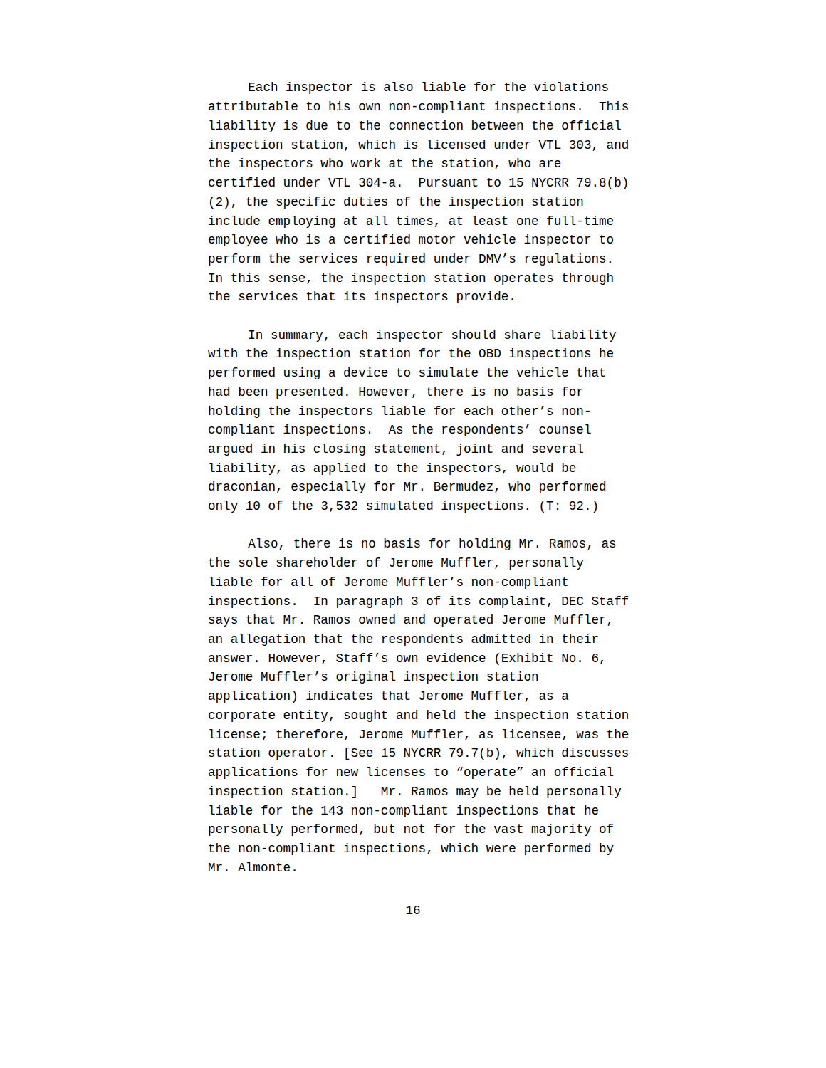Each inspector is also liable for the violations attributable to his own non-compliant inspections. This liability is due to the connection between the official inspection station, which is licensed under VTL 303, and the inspectors who work at the station, who are certified under VTL 304-a. Pursuant to 15 NYCRR 79.8(b)(2), the specific duties of the inspection station include employing at all times, at least one full-time employee who is a certified motor vehicle inspector to perform the services required under DMV’s regulations. In this sense, the inspection station operates through the services that its inspectors provide.
In summary, each inspector should share liability with the inspection station for the OBD inspections he performed using a device to simulate the vehicle that had been presented. However, there is no basis for holding the inspectors liable for each other’s non-compliant inspections. As the respondents’ counsel argued in his closing statement, joint and several liability, as applied to the inspectors, would be draconian, especially for Mr. Bermudez, who performed only 10 of the 3,532 simulated inspections. (T: 92.)
Also, there is no basis for holding Mr. Ramos, as the sole shareholder of Jerome Muffler, personally liable for all of Jerome Muffler’s non-compliant inspections. In paragraph 3 of its complaint, DEC Staff says that Mr. Ramos owned and operated Jerome Muffler, an allegation that the respondents admitted in their answer. However, Staff’s own evidence (Exhibit No. 6, Jerome Muffler’s original inspection station application) indicates that Jerome Muffler, as a corporate entity, sought and held the inspection station license; therefore, Jerome Muffler, as licensee, was the station operator. [See 15 NYCRR 79.7(b), which discusses applications for new licenses to “operate” an official inspection station.] Mr. Ramos may be held personally liable for the 143 non-compliant inspections that he personally performed, but not for the vast majority of the non-compliant inspections, which were performed by Mr. Almonte.
16